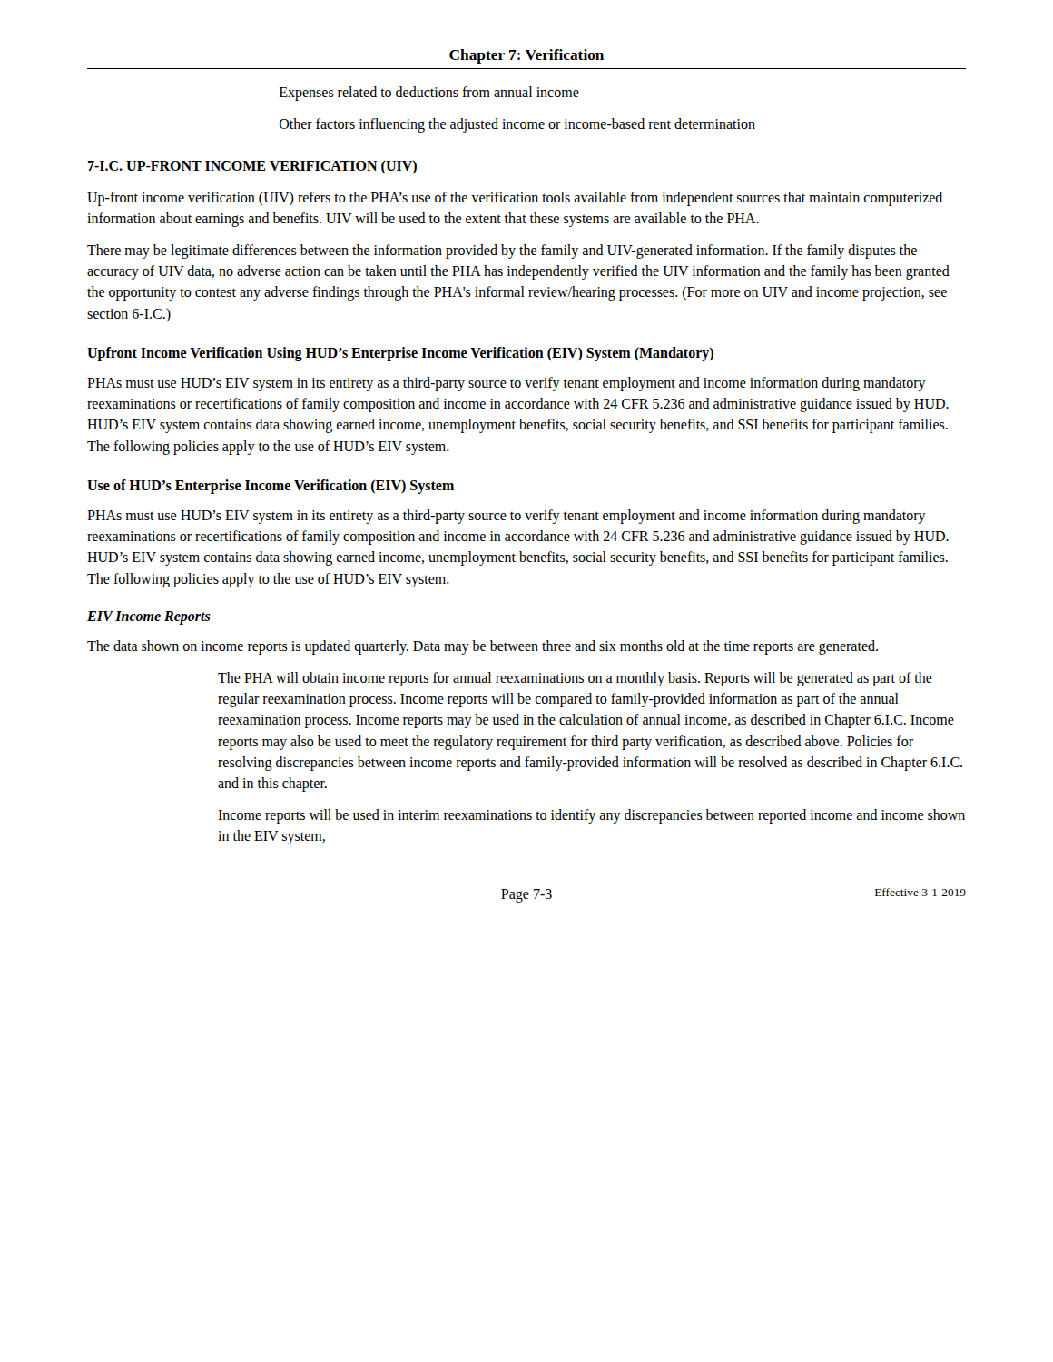Chapter 7: Verification
Expenses related to deductions from annual income
Other factors influencing the adjusted income or income-based rent determination
7-I.C. UP-FRONT INCOME VERIFICATION (UIV)
Up-front income verification (UIV) refers to the PHA’s use of the verification tools available from independent sources that maintain computerized information about earnings and benefits. UIV will be used to the extent that these systems are available to the PHA.
There may be legitimate differences between the information provided by the family and UIV-generated information. If the family disputes the accuracy of UIV data, no adverse action can be taken until the PHA has independently verified the UIV information and the family has been granted the opportunity to contest any adverse findings through the PHA's informal review/hearing processes. (For more on UIV and income projection, see section 6-I.C.)
Upfront Income Verification Using HUD’s Enterprise Income Verification (EIV) System (Mandatory)
PHAs must use HUD’s EIV system in its entirety as a third-party source to verify tenant employment and income information during mandatory reexaminations or recertifications of family composition and income in accordance with 24 CFR 5.236 and administrative guidance issued by HUD. HUD’s EIV system contains data showing earned income, unemployment benefits, social security benefits, and SSI benefits for participant families. The following policies apply to the use of HUD’s EIV system.
Use of HUD’s Enterprise Income Verification (EIV) System
PHAs must use HUD’s EIV system in its entirety as a third-party source to verify tenant employment and income information during mandatory reexaminations or recertifications of family composition and income in accordance with 24 CFR 5.236 and administrative guidance issued by HUD. HUD’s EIV system contains data showing earned income, unemployment benefits, social security benefits, and SSI benefits for participant families. The following policies apply to the use of HUD’s EIV system.
EIV Income Reports
The data shown on income reports is updated quarterly. Data may be between three and six months old at the time reports are generated.
The PHA will obtain income reports for annual reexaminations on a monthly basis. Reports will be generated as part of the regular reexamination process. Income reports will be compared to family-provided information as part of the annual reexamination process. Income reports may be used in the calculation of annual income, as described in Chapter 6.I.C. Income reports may also be used to meet the regulatory requirement for third party verification, as described above. Policies for resolving discrepancies between income reports and family-provided information will be resolved as described in Chapter 6.I.C. and in this chapter.
Income reports will be used in interim reexaminations to identify any discrepancies between reported income and income shown in the EIV system,
Page 7-3
Effective 3-1-2019